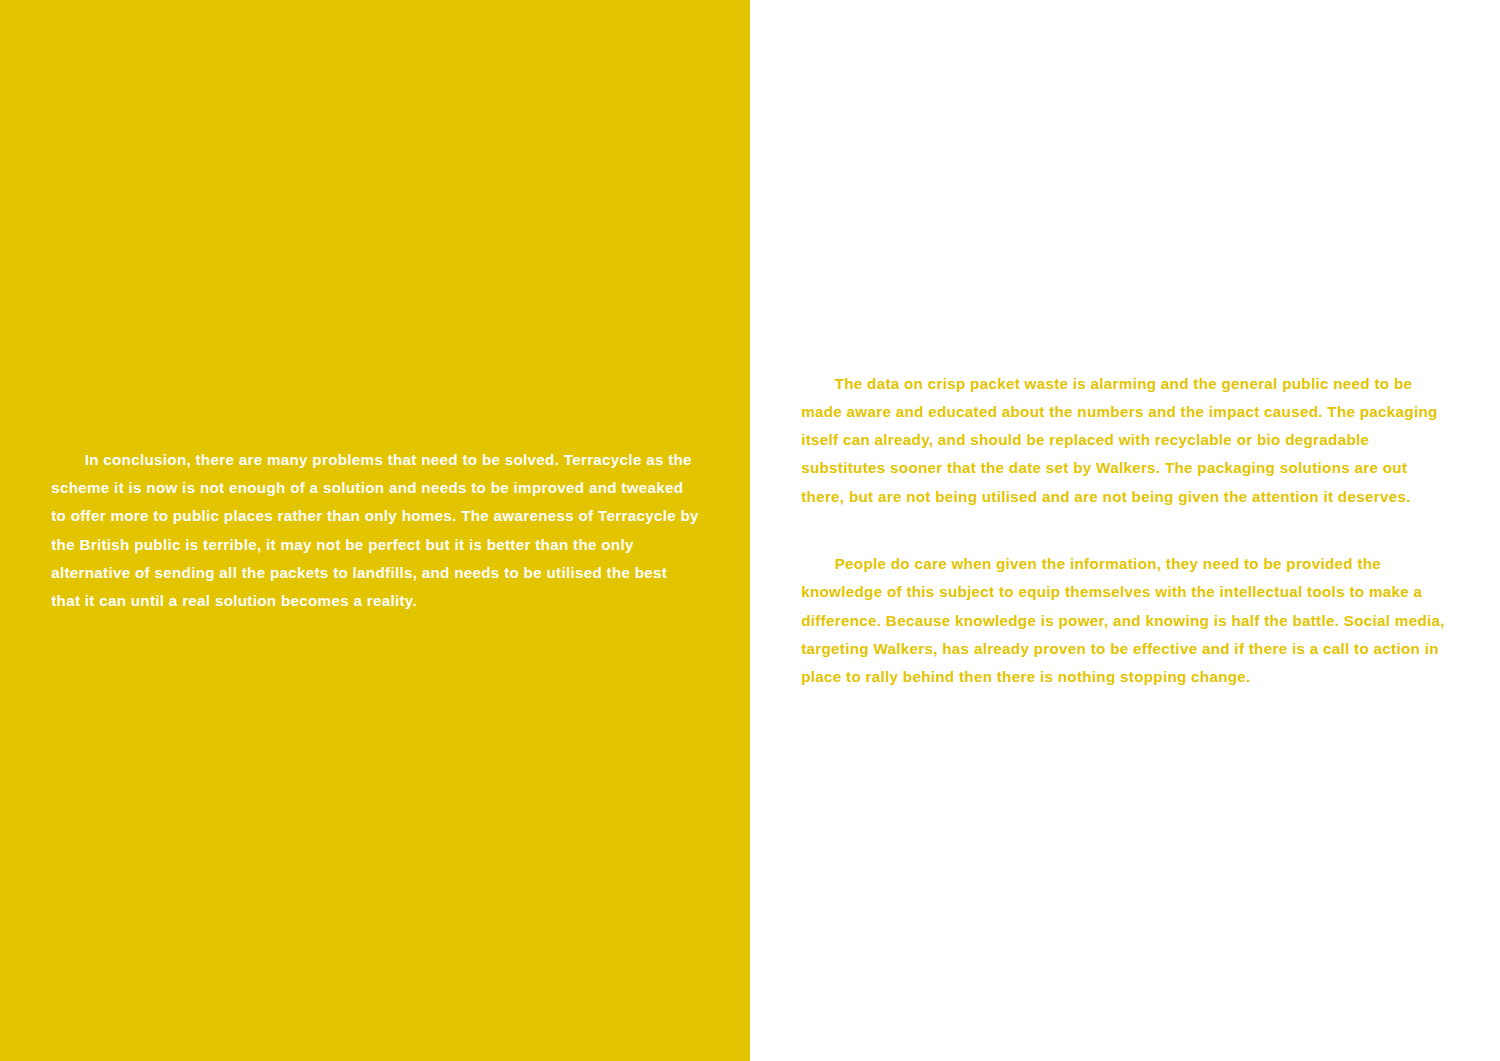In conclusion, there are many problems that need to be solved. Terracycle as the scheme it is now is not enough of a solution and needs to be improved and tweaked to offer more to public places rather than only homes. The awareness of Terracycle by the British public is terrible, it may not be perfect but it is better than the only alternative of sending all the packets to landfills, and needs to be utilised the best that it can until a real solution becomes a reality.
The data on crisp packet waste is alarming and the general public need to be made aware and educated about the numbers and the impact caused. The packaging itself can already, and should be replaced with recyclable or bio degradable substitutes sooner that the date set by Walkers. The packaging solutions are out there, but are not being utilised and are not being given the attention it deserves.
People do care when given the information, they need to be provided the knowledge of this subject to equip themselves with the intellectual tools to make a difference. Because knowledge is power, and knowing is half the battle. Social media, targeting Walkers, has already proven to be effective and if there is a call to action in place to rally behind then there is nothing stopping change.